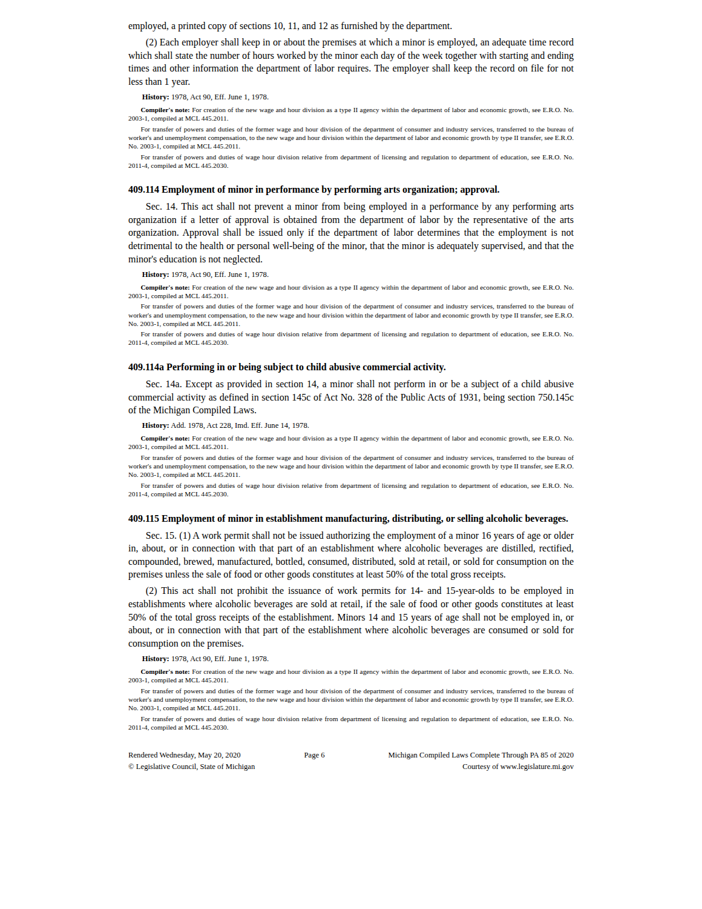employed, a printed copy of sections 10, 11, and 12 as furnished by the department.
(2) Each employer shall keep in or about the premises at which a minor is employed, an adequate time record which shall state the number of hours worked by the minor each day of the week together with starting and ending times and other information the department of labor requires. The employer shall keep the record on file for not less than 1 year.
History: 1978, Act 90, Eff. June 1, 1978.
Compiler's note: For creation of the new wage and hour division as a type II agency within the department of labor and economic growth, see E.R.O. No. 2003-1, compiled at MCL 445.2011.
For transfer of powers and duties of the former wage and hour division of the department of consumer and industry services, transferred to the bureau of worker's and unemployment compensation, to the new wage and hour division within the department of labor and economic growth by type II transfer, see E.R.O. No. 2003-1, compiled at MCL 445.2011.
For transfer of powers and duties of wage hour division relative from department of licensing and regulation to department of education, see E.R.O. No. 2011-4, compiled at MCL 445.2030.
409.114 Employment of minor in performance by performing arts organization; approval.
Sec. 14. This act shall not prevent a minor from being employed in a performance by any performing arts organization if a letter of approval is obtained from the department of labor by the representative of the arts organization. Approval shall be issued only if the department of labor determines that the employment is not detrimental to the health or personal well-being of the minor, that the minor is adequately supervised, and that the minor's education is not neglected.
History: 1978, Act 90, Eff. June 1, 1978.
Compiler's note: For creation of the new wage and hour division as a type II agency within the department of labor and economic growth, see E.R.O. No. 2003-1, compiled at MCL 445.2011.
For transfer of powers and duties of the former wage and hour division of the department of consumer and industry services, transferred to the bureau of worker's and unemployment compensation, to the new wage and hour division within the department of labor and economic growth by type II transfer, see E.R.O. No. 2003-1, compiled at MCL 445.2011.
For transfer of powers and duties of wage hour division relative from department of licensing and regulation to department of education, see E.R.O. No. 2011-4, compiled at MCL 445.2030.
409.114a Performing in or being subject to child abusive commercial activity.
Sec. 14a. Except as provided in section 14, a minor shall not perform in or be a subject of a child abusive commercial activity as defined in section 145c of Act No. 328 of the Public Acts of 1931, being section 750.145c of the Michigan Compiled Laws.
History: Add. 1978, Act 228, Imd. Eff. June 14, 1978.
Compiler's note: For creation of the new wage and hour division as a type II agency within the department of labor and economic growth, see E.R.O. No. 2003-1, compiled at MCL 445.2011.
For transfer of powers and duties of the former wage and hour division of the department of consumer and industry services, transferred to the bureau of worker's and unemployment compensation, to the new wage and hour division within the department of labor and economic growth by type II transfer, see E.R.O. No. 2003-1, compiled at MCL 445.2011.
For transfer of powers and duties of wage hour division relative from department of licensing and regulation to department of education, see E.R.O. No. 2011-4, compiled at MCL 445.2030.
409.115 Employment of minor in establishment manufacturing, distributing, or selling alcoholic beverages.
Sec. 15. (1) A work permit shall not be issued authorizing the employment of a minor 16 years of age or older in, about, or in connection with that part of an establishment where alcoholic beverages are distilled, rectified, compounded, brewed, manufactured, bottled, consumed, distributed, sold at retail, or sold for consumption on the premises unless the sale of food or other goods constitutes at least 50% of the total gross receipts.
(2) This act shall not prohibit the issuance of work permits for 14- and 15-year-olds to be employed in establishments where alcoholic beverages are sold at retail, if the sale of food or other goods constitutes at least 50% of the total gross receipts of the establishment. Minors 14 and 15 years of age shall not be employed in, or about, or in connection with that part of the establishment where alcoholic beverages are consumed or sold for consumption on the premises.
History: 1978, Act 90, Eff. June 1, 1978.
Compiler's note: For creation of the new wage and hour division as a type II agency within the department of labor and economic growth, see E.R.O. No. 2003-1, compiled at MCL 445.2011.
For transfer of powers and duties of the former wage and hour division of the department of consumer and industry services, transferred to the bureau of worker's and unemployment compensation, to the new wage and hour division within the department of labor and economic growth by type II transfer, see E.R.O. No. 2003-1, compiled at MCL 445.2011.
For transfer of powers and duties of wage hour division relative from department of licensing and regulation to department of education, see E.R.O. No. 2011-4, compiled at MCL 445.2030.
Rendered Wednesday, May 20, 2020
Page 6
Michigan Compiled Laws Complete Through PA 85 of 2020
© Legislative Council, State of Michigan
Courtesy of www.legislature.mi.gov